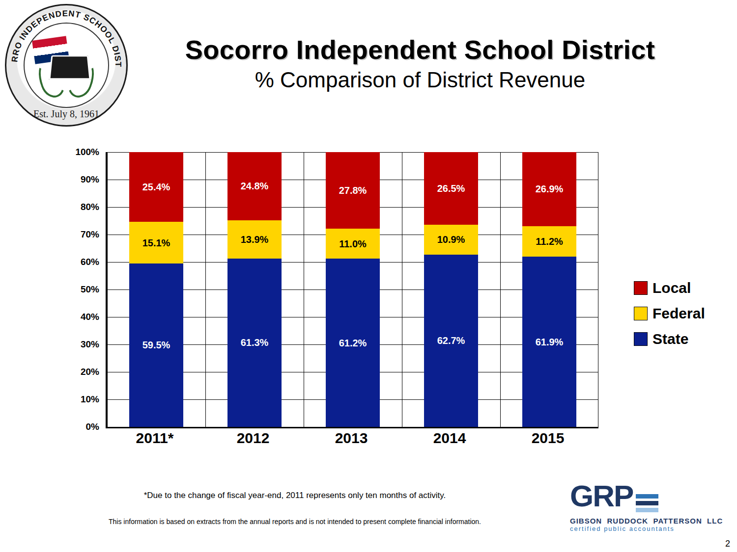SOCORRO INDEPENDENT SCHOOL DISTRICT
★
Est. July 8, 1961
Socorro Independent School District
% Comparison of District Revenue
100%
90%
80%
70%
60%
50%
40%
30%
20%
10%
0%
25.4%
15.1%
59.5%
24.8%
13.9%
61.3%
27.8%
11.0%
61.2%
26.5%
10.9%
62.7%
26.9%
11.2%
61.9%
2011*
2012
2013
2014
2015
Local
Federal
State
*Due to the change of fiscal year-end, 2011 represents only ten months of activity.
This information is based on extracts from the annual reports and is not intended to present complete financial information.
GRP
GIBSON RUDDOCK PATTERSON LLC
certified public accountants
2